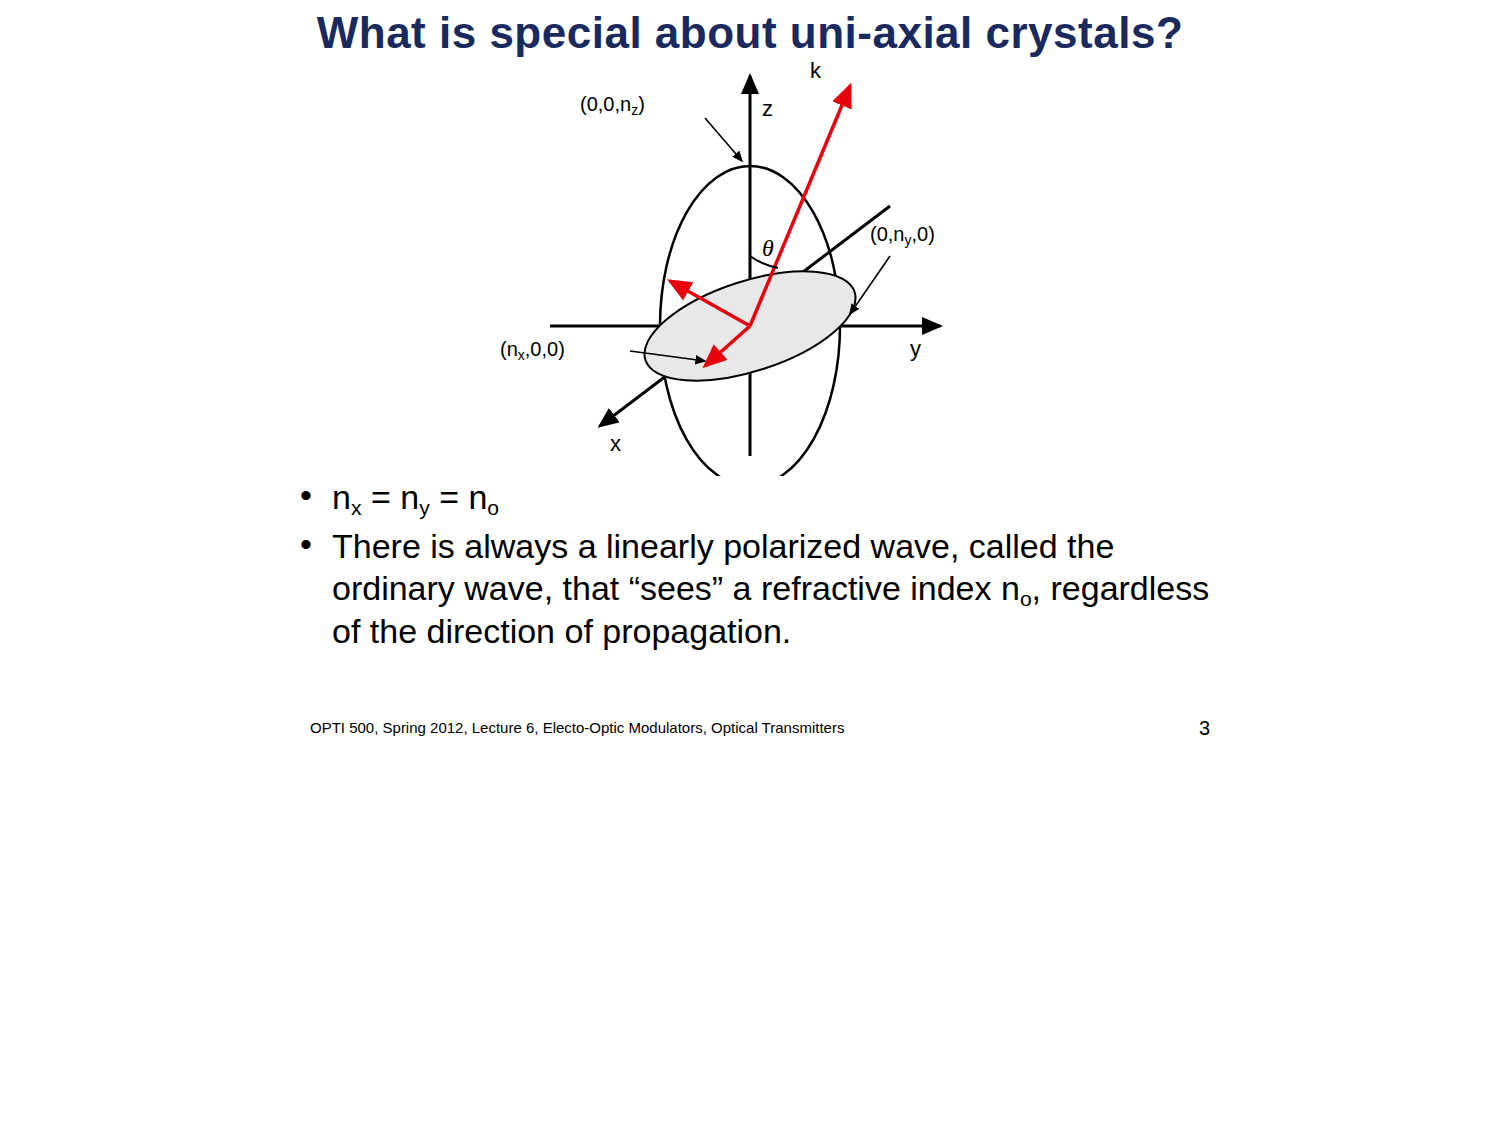What is special about uni-axial crystals?
k z y x θ (0,0,nz) (0,ny,0) (nx,0,0)
nx = ny = no
There is always a linearly polarized wave, called the ordinary wave, that “sees” a refractive index no, regardless of the direction of propagation.
OPTI 500, Spring 2012, Lecture 6, Electo-Optic Modulators, Optical Transmitters
3